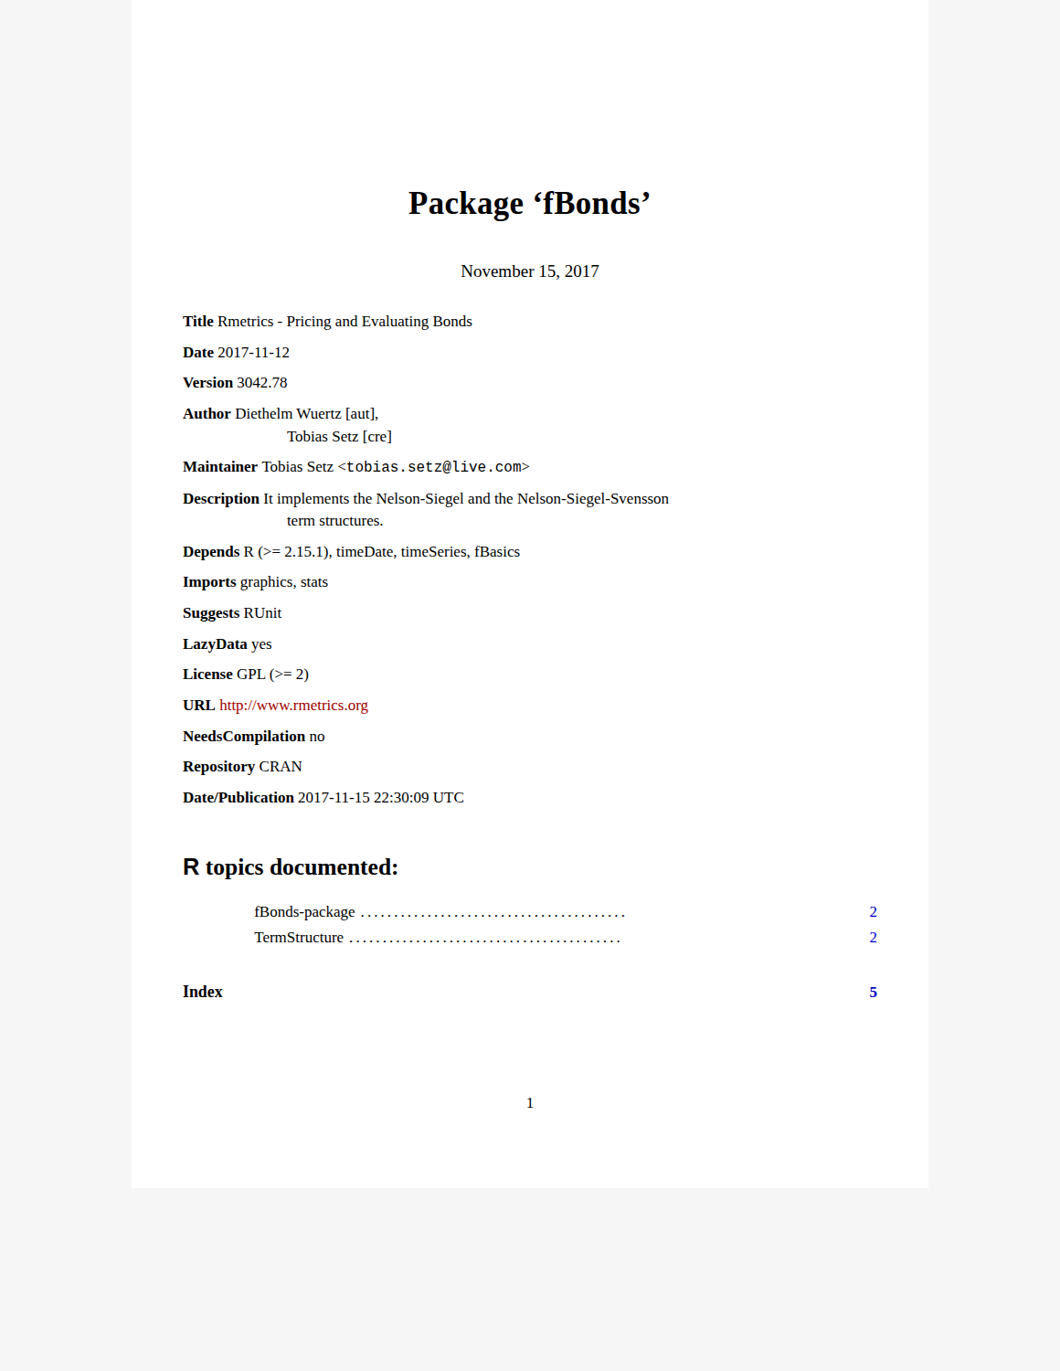Package ‘fBonds’
November 15, 2017
Title
Rmetrics - Pricing and Evaluating Bonds
Date
2017-11-12
Version
3042.78
Author
Diethelm Wuertz [aut],
Tobias Setz [cre]
Maintainer
Tobias Setz <tobias.setz@live.com>
Description
It implements the Nelson-Siegel and the Nelson-Siegel-Svensson
term structures.
Depends
R (>= 2.15.1), timeDate, timeSeries, fBasics
Imports
graphics, stats
Suggests
RUnit
LazyData
yes
License
GPL (>= 2)
URL
http://www.rmetrics.org
NeedsCompilation
no
Repository
CRAN
Date/Publication
2017-11-15 22:30:09 UTC
R topics documented:
fBonds-package........................................ 2
TermStructure......................................... 2
Index 5
1